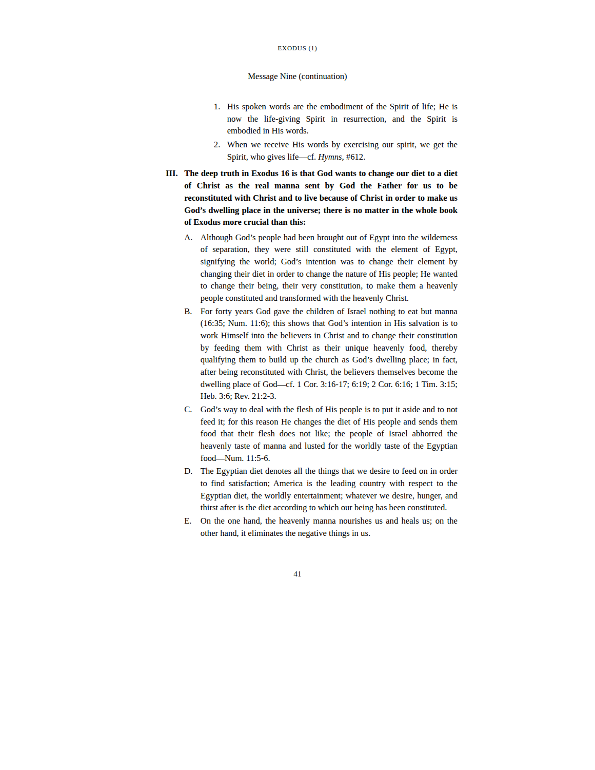EXODUS (1)
Message Nine (continuation)
1. His spoken words are the embodiment of the Spirit of life; He is now the life-giving Spirit in resurrection, and the Spirit is embodied in His words.
2. When we receive His words by exercising our spirit, we get the Spirit, who gives life—cf. Hymns, #612.
III. The deep truth in Exodus 16 is that God wants to change our diet to a diet of Christ as the real manna sent by God the Father for us to be reconstituted with Christ and to live because of Christ in order to make us God’s dwelling place in the universe; there is no matter in the whole book of Exodus more crucial than this:
A. Although God’s people had been brought out of Egypt into the wilderness of separation, they were still constituted with the element of Egypt, signifying the world; God’s intention was to change their element by changing their diet in order to change the nature of His people; He wanted to change their being, their very constitution, to make them a heavenly people constituted and transformed with the heavenly Christ.
B. For forty years God gave the children of Israel nothing to eat but manna (16:35; Num. 11:6); this shows that God’s intention in His salvation is to work Himself into the believers in Christ and to change their constitution by feeding them with Christ as their unique heavenly food, thereby qualifying them to build up the church as God’s dwelling place; in fact, after being reconstituted with Christ, the believers themselves become the dwelling place of God—cf. 1 Cor. 3:16-17; 6:19; 2 Cor. 6:16; 1 Tim. 3:15; Heb. 3:6; Rev. 21:2-3.
C. God’s way to deal with the flesh of His people is to put it aside and to not feed it; for this reason He changes the diet of His people and sends them food that their flesh does not like; the people of Israel abhorred the heavenly taste of manna and lusted for the worldly taste of the Egyptian food—Num. 11:5-6.
D. The Egyptian diet denotes all the things that we desire to feed on in order to find satisfaction; America is the leading country with respect to the Egyptian diet, the worldly entertainment; whatever we desire, hunger, and thirst after is the diet according to which our being has been constituted.
E. On the one hand, the heavenly manna nourishes us and heals us; on the other hand, it eliminates the negative things in us.
41